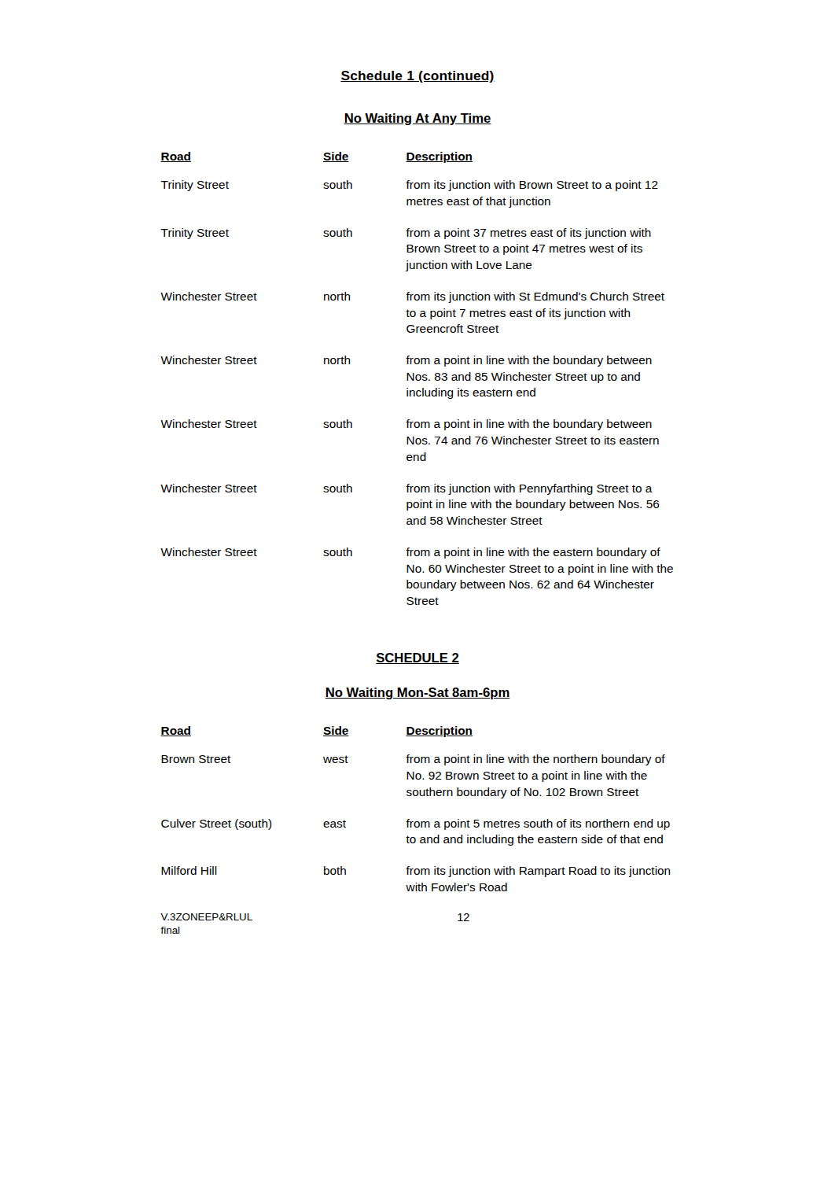Schedule 1 (continued)
No Waiting At Any Time
| Road | Side | Description |
| --- | --- | --- |
| Trinity Street | south | from its junction with Brown Street to a point 12 metres east of that junction |
| Trinity Street | south | from a point 37 metres east of its junction with Brown Street to a point 47 metres west of its junction with Love Lane |
| Winchester Street | north | from its junction with St Edmund's Church Street to a point 7 metres east of its junction with Greencroft Street |
| Winchester Street | north | from a point in line with the boundary between Nos. 83 and 85 Winchester Street up to and including its eastern end |
| Winchester Street | south | from a point in line with the boundary between Nos. 74 and 76 Winchester Street to its eastern end |
| Winchester Street | south | from its junction with Pennyfarthing Street to a point in line with the boundary between Nos. 56 and 58 Winchester Street |
| Winchester Street | south | from a point in line with the eastern boundary of No. 60 Winchester Street to a point in line with the boundary between Nos. 62 and 64 Winchester Street |
SCHEDULE 2
No Waiting Mon-Sat 8am-6pm
| Road | Side | Description |
| --- | --- | --- |
| Brown Street | west | from a point in line with the northern boundary of No. 92 Brown Street to a point in line with the southern boundary of No. 102 Brown Street |
| Culver Street (south) | east | from a point 5 metres south of its northern end up to and and including the eastern side of that end |
| Milford Hill | both | from its junction with Rampart Road to its junction with Fowler's Road |
V.3ZONEEP&RLUL
final
12